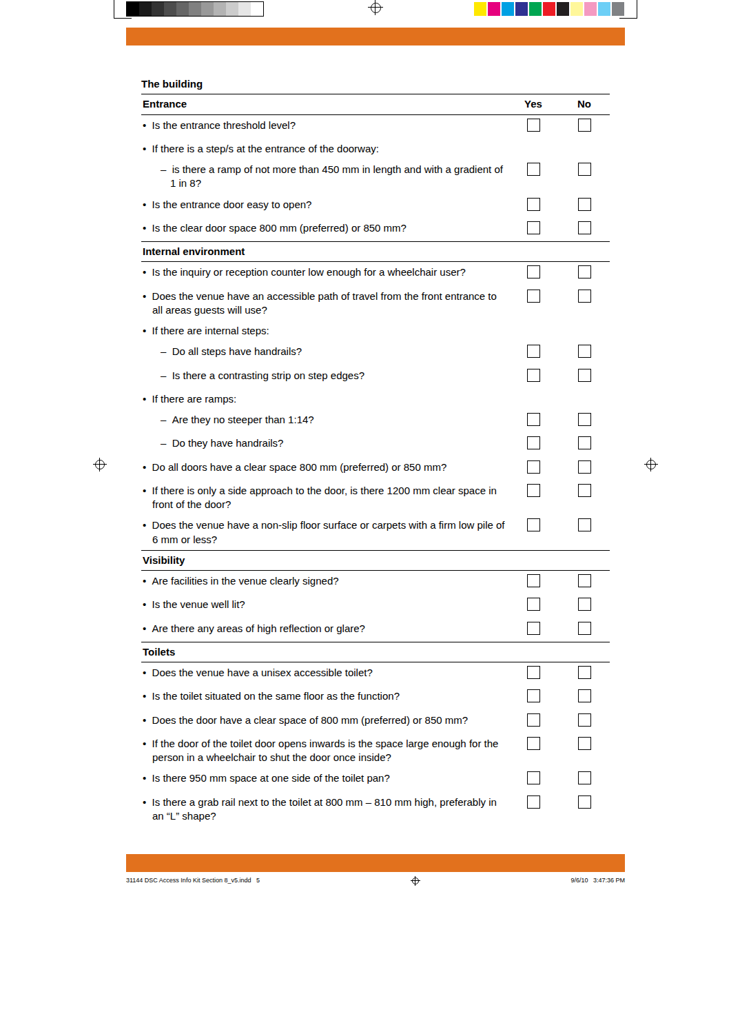The building
| Entrance | Yes | No |
| --- | --- | --- |
| • Is the entrance threshold level? | | |
| • If there is a step/s at the entrance of the doorway: | | |
| – is there a ramp of not more than 450 mm in length and with a gradient of 1 in 8? | | |
| • Is the entrance door easy to open? | | |
| • Is the clear door space 800 mm (preferred) or 850 mm? | | |
| Internal environment | | |
| • Is the inquiry or reception counter low enough for a wheelchair user? | | |
| • Does the venue have an accessible path of travel from the front entrance to all areas guests will use? | | |
| • If there are internal steps: | | |
| – Do all steps have handrails? | | |
| – Is there a contrasting strip on step edges? | | |
| • If there are ramps: | | |
| – Are they no steeper than 1:14? | | |
| – Do they have handrails? | | |
| • Do all doors have a clear space 800 mm (preferred) or 850 mm? | | |
| • If there is only a side approach to the door, is there 1200 mm clear space in front of the door? | | |
| • Does the venue have a non-slip floor surface or carpets with a firm low pile of 6 mm or less? | | |
| Visibility | | |
| • Are facilities in the venue clearly signed? | | |
| • Is the venue well lit? | | |
| • Are there any areas of high reflection or glare? | | |
| Toilets | | |
| • Does the venue have a unisex accessible toilet? | | |
| • Is the toilet situated on the same floor as the function? | | |
| • Does the door have a clear space of 800 mm (preferred) or 850 mm? | | |
| • If the door of the toilet door opens inwards is the space large enough for the person in a wheelchair to shut the door once inside? | | |
| • Is there 950 mm space at one side of the toilet pan? | | |
| • Is there a grab rail next to the toilet at 800 mm – 810 mm high, preferably in an “L” shape? | | |
31144 DSC Access Info Kit Section 8_v5.indd 5
9/6/10 3:47:36 PM